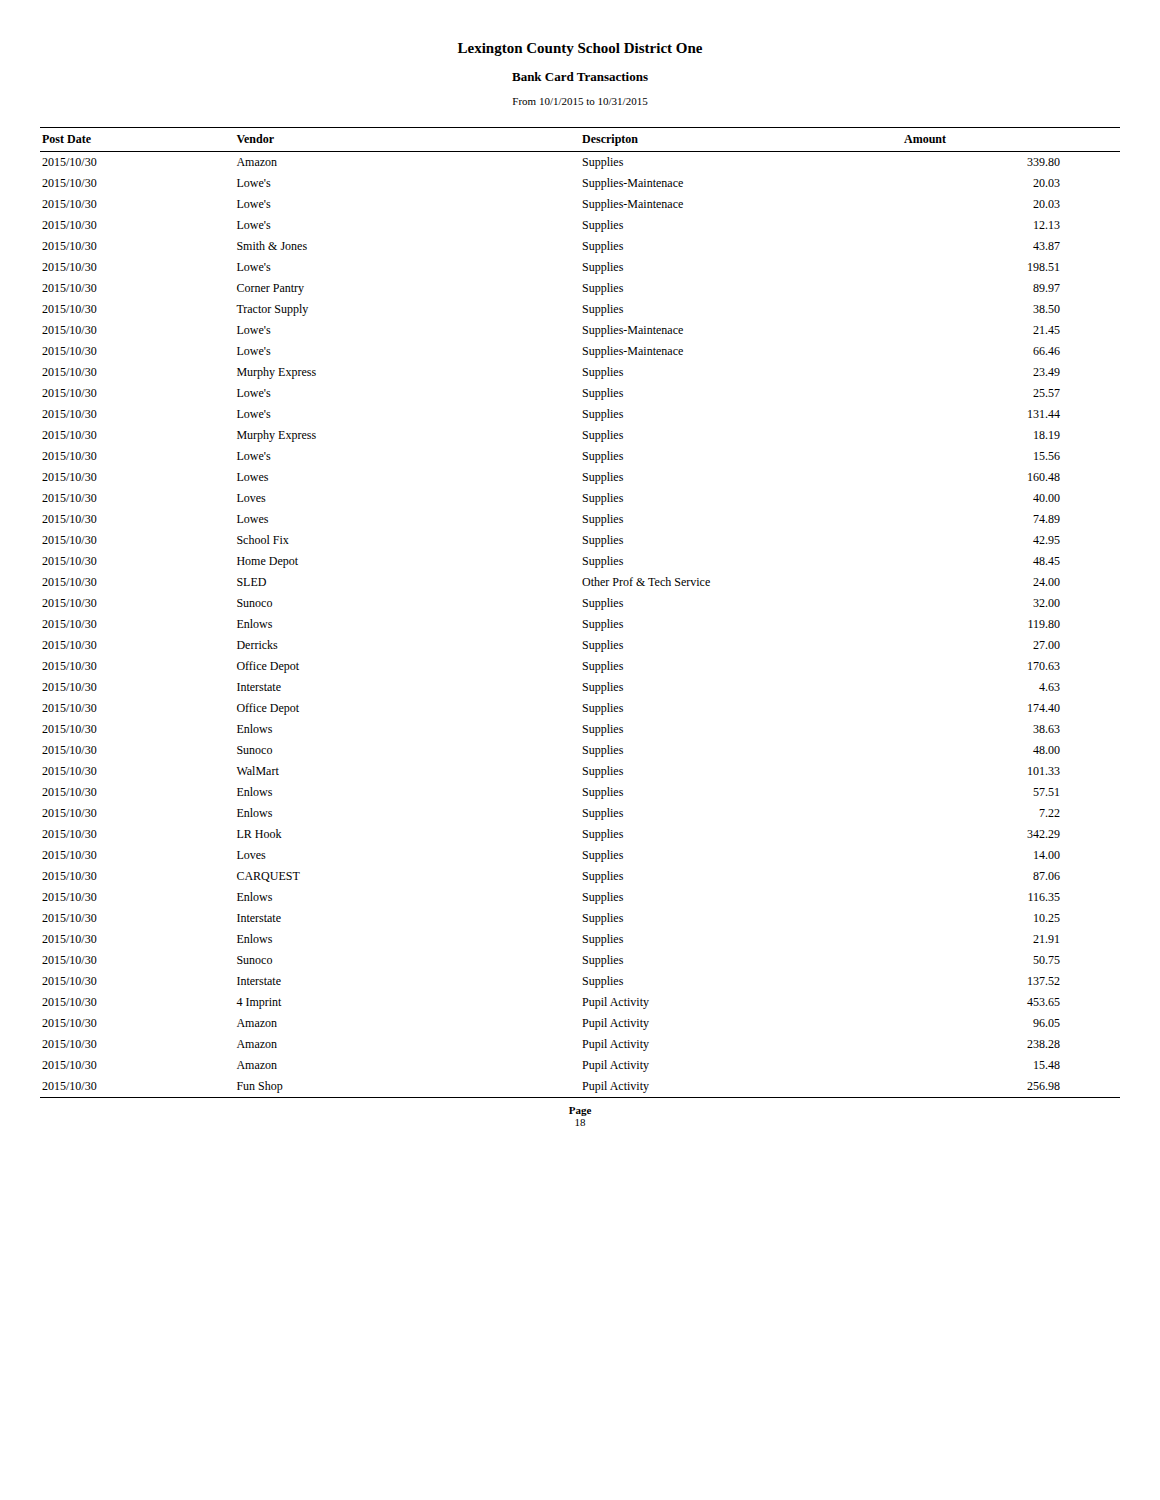Lexington County School District One
Bank Card Transactions
From 10/1/2015 to 10/31/2015
| Post Date | Vendor | Descripton | Amount |
| --- | --- | --- | --- |
| 2015/10/30 | Amazon | Supplies | 339.80 |
| 2015/10/30 | Lowe's | Supplies-Maintenace | 20.03 |
| 2015/10/30 | Lowe's | Supplies-Maintenace | 20.03 |
| 2015/10/30 | Lowe's | Supplies | 12.13 |
| 2015/10/30 | Smith & Jones | Supplies | 43.87 |
| 2015/10/30 | Lowe's | Supplies | 198.51 |
| 2015/10/30 | Corner Pantry | Supplies | 89.97 |
| 2015/10/30 | Tractor Supply | Supplies | 38.50 |
| 2015/10/30 | Lowe's | Supplies-Maintenace | 21.45 |
| 2015/10/30 | Lowe's | Supplies-Maintenace | 66.46 |
| 2015/10/30 | Murphy Express | Supplies | 23.49 |
| 2015/10/30 | Lowe's | Supplies | 25.57 |
| 2015/10/30 | Lowe's | Supplies | 131.44 |
| 2015/10/30 | Murphy Express | Supplies | 18.19 |
| 2015/10/30 | Lowe's | Supplies | 15.56 |
| 2015/10/30 | Lowes | Supplies | 160.48 |
| 2015/10/30 | Loves | Supplies | 40.00 |
| 2015/10/30 | Lowes | Supplies | 74.89 |
| 2015/10/30 | School Fix | Supplies | 42.95 |
| 2015/10/30 | Home Depot | Supplies | 48.45 |
| 2015/10/30 | SLED | Other Prof & Tech Service | 24.00 |
| 2015/10/30 | Sunoco | Supplies | 32.00 |
| 2015/10/30 | Enlows | Supplies | 119.80 |
| 2015/10/30 | Derricks | Supplies | 27.00 |
| 2015/10/30 | Office Depot | Supplies | 170.63 |
| 2015/10/30 | Interstate | Supplies | 4.63 |
| 2015/10/30 | Office Depot | Supplies | 174.40 |
| 2015/10/30 | Enlows | Supplies | 38.63 |
| 2015/10/30 | Sunoco | Supplies | 48.00 |
| 2015/10/30 | WalMart | Supplies | 101.33 |
| 2015/10/30 | Enlows | Supplies | 57.51 |
| 2015/10/30 | Enlows | Supplies | 7.22 |
| 2015/10/30 | LR Hook | Supplies | 342.29 |
| 2015/10/30 | Loves | Supplies | 14.00 |
| 2015/10/30 | CARQUEST | Supplies | 87.06 |
| 2015/10/30 | Enlows | Supplies | 116.35 |
| 2015/10/30 | Interstate | Supplies | 10.25 |
| 2015/10/30 | Enlows | Supplies | 21.91 |
| 2015/10/30 | Sunoco | Supplies | 50.75 |
| 2015/10/30 | Interstate | Supplies | 137.52 |
| 2015/10/30 | 4 Imprint | Pupil Activity | 453.65 |
| 2015/10/30 | Amazon | Pupil Activity | 96.05 |
| 2015/10/30 | Amazon | Pupil Activity | 238.28 |
| 2015/10/30 | Amazon | Pupil Activity | 15.48 |
| 2015/10/30 | Fun Shop | Pupil Activity | 256.98 |
| Page 18 |